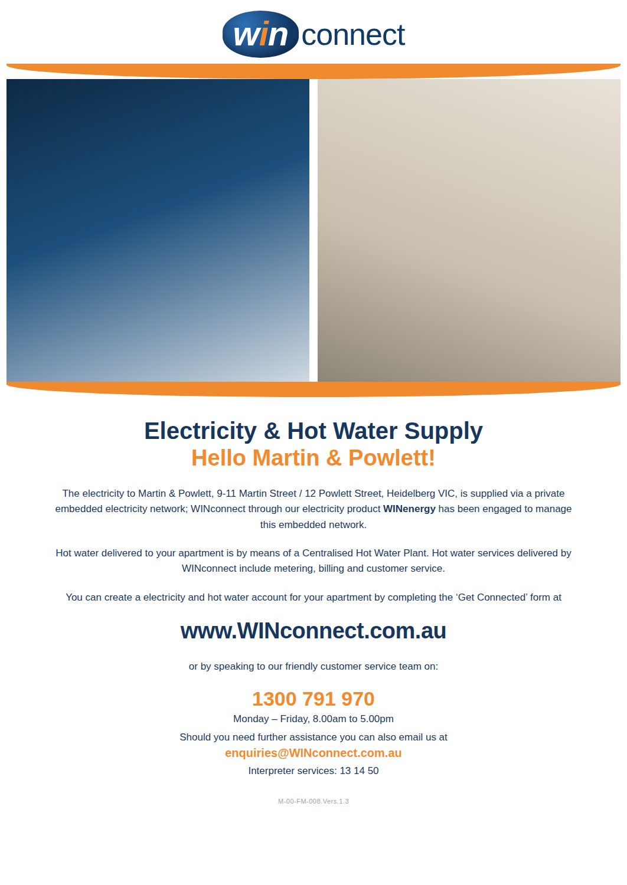win connect
Electricity & Hot Water Supply
Hello Martin & Powlett!
The electricity to Martin & Powlett, 9-11 Martin Street / 12 Powlett Street, Heidelberg VIC, is supplied via a private embedded electricity network; WINconnect through our electricity product WINenergy has been engaged to manage this embedded network.
Hot water delivered to your apartment is by means of a Centralised Hot Water Plant. Hot water services delivered by WINconnect include metering, billing and customer service.
You can create a electricity and hot water account for your apartment by completing the ‘Get Connected’ form at
www.WINconnect.com.au
or by speaking to our friendly customer service team on:
1300 791 970
Monday – Friday, 8.00am to 5.00pm
Should you need further assistance you can also email us at
enquiries@WINconnect.com.au
Interpreter services: 13 14 50
M-00-FM-008.Vers.1.3